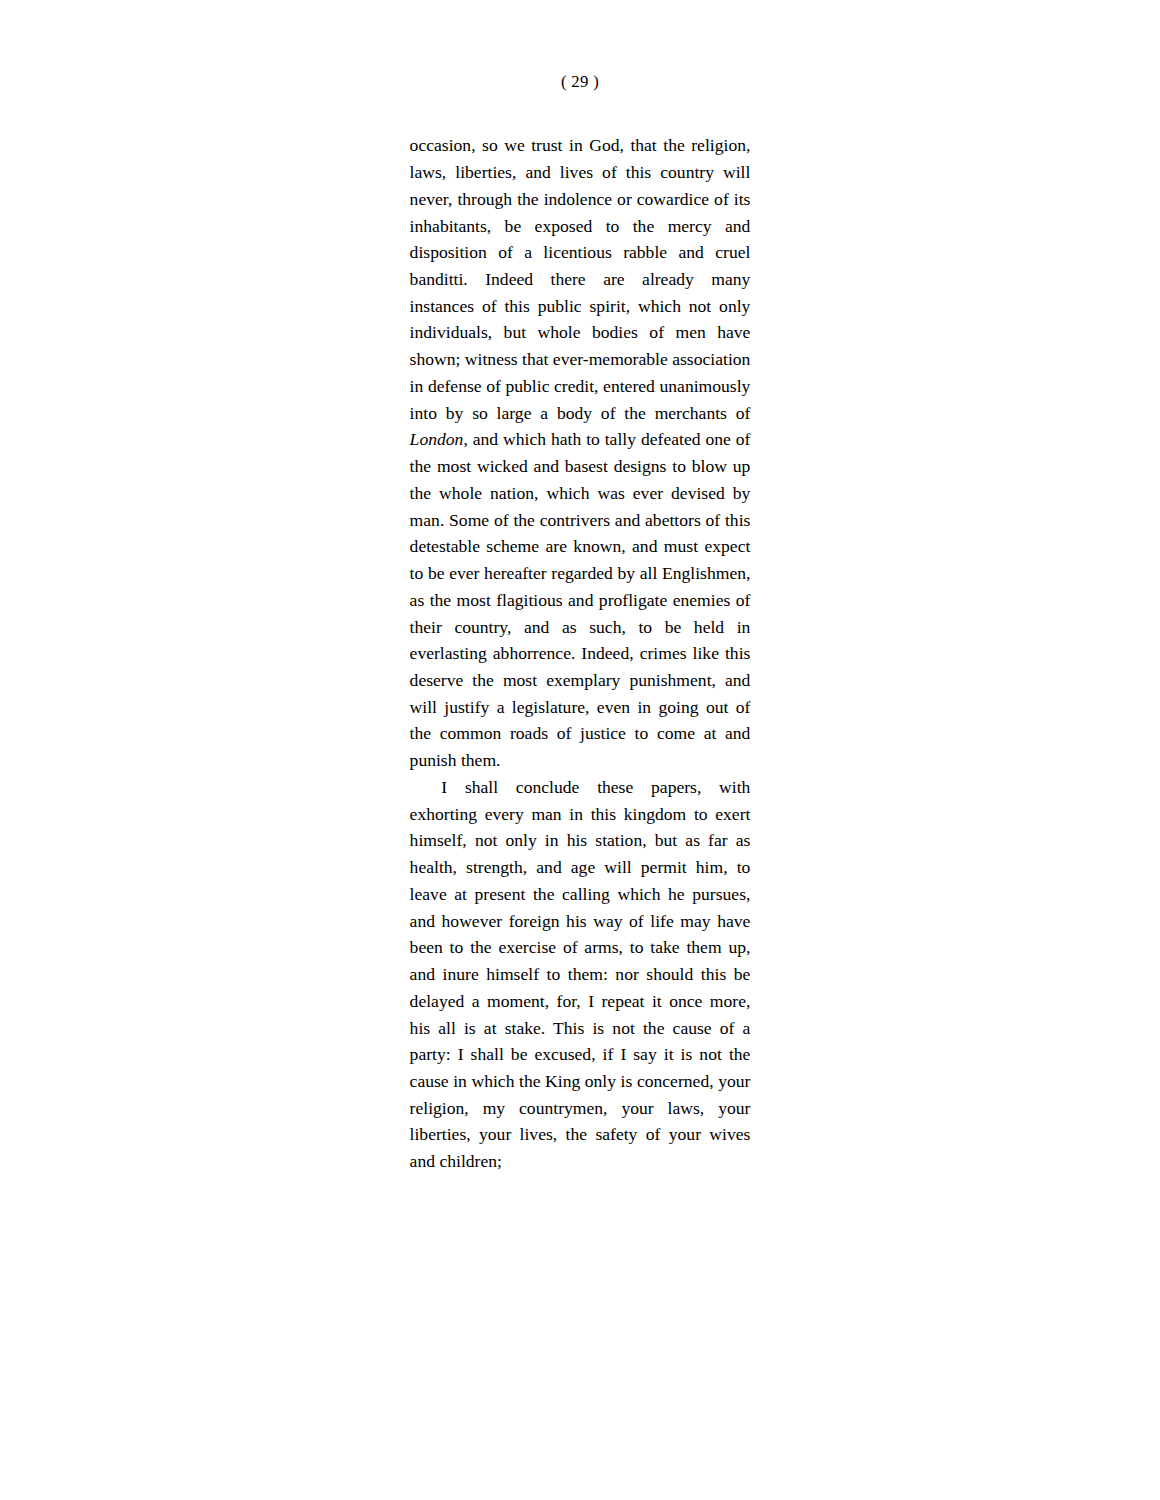( 29 )
occasion, so we trust in God, that the religion, laws, liberties, and lives of this country will never, through the indolence or cowardice of its inhabitants, be exposed to the mercy and disposition of a licentious rabble and cruel banditti. Indeed there are already many instances of this public spirit, which not only individuals, but whole bodies of men have shown; witness that ever-memorable association in defense of public credit, entered unanimously into by so large a body of the merchants of London, and which hath to tally defeated one of the most wicked and basest designs to blow up the whole nation, which was ever devised by man. Some of the contrivers and abettors of this detestable scheme are known, and must expect to be ever hereafter regarded by all Englishmen, as the most flagitious and profligate enemies of their country, and as such, to be held in everlasting abhorrence. Indeed, crimes like this deserve the most exemplary punishment, and will justify a legislature, even in going out of the common roads of justice to come at and punish them.
I shall conclude these papers, with exhorting every man in this kingdom to exert himself, not only in his station, but as far as health, strength, and age will permit him, to leave at present the calling which he pursues, and however foreign his way of life may have been to the exercise of arms, to take them up, and inure himself to them: nor should this be delayed a moment, for, I repeat it once more, his all is at stake. This is not the cause of a party: I shall be excused, if I say it is not the cause in which the King only is concerned, your religion, my countrymen, your laws, your liberties, your lives, the safety of your wives and children;